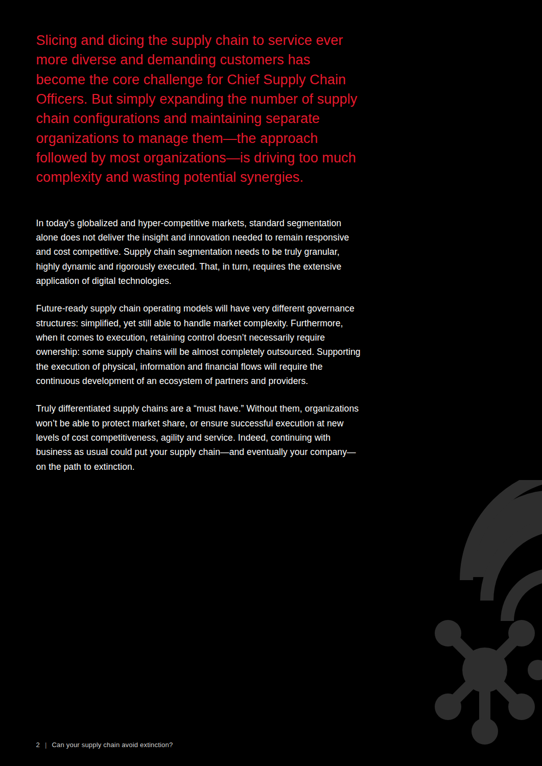Slicing and dicing the supply chain to service ever more diverse and demanding customers has become the core challenge for Chief Supply Chain Officers. But simply expanding the number of supply chain configurations and maintaining separate organizations to manage them—the approach followed by most organizations—is driving too much complexity and wasting potential synergies.
In today’s globalized and hyper-competitive markets, standard segmentation alone does not deliver the insight and innovation needed to remain responsive and cost competitive. Supply chain segmentation needs to be truly granular, highly dynamic and rigorously executed. That, in turn, requires the extensive application of digital technologies.
Future-ready supply chain operating models will have very different governance structures: simplified, yet still able to handle market complexity. Furthermore, when it comes to execution, retaining control doesn’t necessarily require ownership: some supply chains will be almost completely outsourced. Supporting the execution of physical, information and financial flows will require the continuous development of an ecosystem of partners and providers.
Truly differentiated supply chains are a “must have.” Without them, organizations won’t be able to protect market share, or ensure successful execution at new levels of cost competitiveness, agility and service. Indeed, continuing with business as usual could put your supply chain—and eventually your company—on the path to extinction.
2|Can your supply chain avoid extinction?